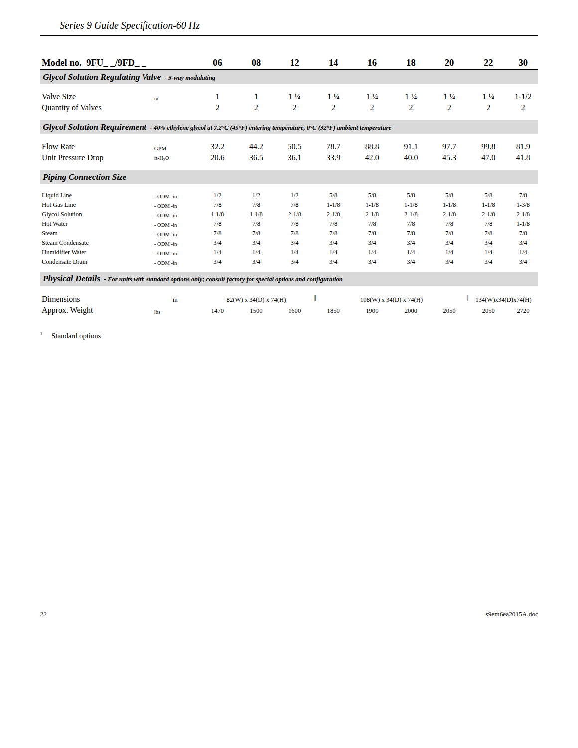Series 9 Guide Specification-60 Hz
| Model no. 9FU_ _/9FD_ _ | | 06 | 08 | 12 | 14 | 16 | 18 | 20 | 22 | 30 |
| Glycol Solution Regulating Valve - 3-way modulating |
| Valve Size | in | 1 | 1 | 1 ¼ | 1 ¼ | 1 ¼ | 1 ¼ | 1 ¼ | 1 ¼ | 1-1/2 |
| Quantity of Valves | | 2 | 2 | 2 | 2 | 2 | 2 | 2 | 2 | 2 |
| Glycol Solution Requirement - 40% ethylene glycol at 7.2°C (45°F) entering temperature, 0°C (32°F) ambient temperature |
| Flow Rate | GPM | 32.2 | 44.2 | 50.5 | 78.7 | 88.8 | 91.1 | 97.7 | 99.8 | 81.9 |
| Unit Pressure Drop | ft-H 2 O | 20.6 | 36.5 | 36.1 | 33.9 | 42.0 | 40.0 | 45.3 | 47.0 | 41.8 |
| Piping Connection Size |
| Liquid Line | - ODM -in | 1/2 | 1/2 | 1/2 | 5/8 | 5/8 | 5/8 | 5/8 | 5/8 | 7/8 |
| Hot Gas Line | - ODM -in | 7/8 | 7/8 | 7/8 | 1-1/8 | 1-1/8 | 1-1/8 | 1-1/8 | 1-1/8 | 1-3/8 |
| Glycol Solution | - ODM -in | 1 1/8 | 1 1/8 | 2-1/8 | 2-1/8 | 2-1/8 | 2-1/8 | 2-1/8 | 2-1/8 | 2-1/8 |
| Hot Water | - ODM -in | 7/8 | 7/8 | 7/8 | 7/8 | 7/8 | 7/8 | 7/8 | 7/8 | 1-1/8 |
| Steam | - ODM -in | 7/8 | 7/8 | 7/8 | 7/8 | 7/8 | 7/8 | 7/8 | 7/8 | 7/8 |
| Steam Condensate | - ODM -in | 3/4 | 3/4 | 3/4 | 3/4 | 3/4 | 3/4 | 3/4 | 3/4 | 3/4 |
| Humidifier Water | - ODM -in | 1/4 | 1/4 | 1/4 | 1/4 | 1/4 | 1/4 | 1/4 | 1/4 | 1/4 |
| Condensate Drain | - ODM -in | 3/4 | 3/4 | 3/4 | 3/4 | 3/4 | 3/4 | 3/4 | 3/4 | 3/4 |
| Physical Details - For units with standard options only; consult factory for special options and configuration |
| Dimensions | in | 82(W) x 34(D) x 74(H) | ‖ | 108(W) x 34(D) x 74(H) | ‖ | 134(W)x34(D)x74(H) |
| Approx. Weight | lbs | 1470 | 1500 | 1600 | 1850 | 1900 | 2000 | 2050 | 2050 | 2720 |
1Standard options
22 s9em6ea2015A.doc